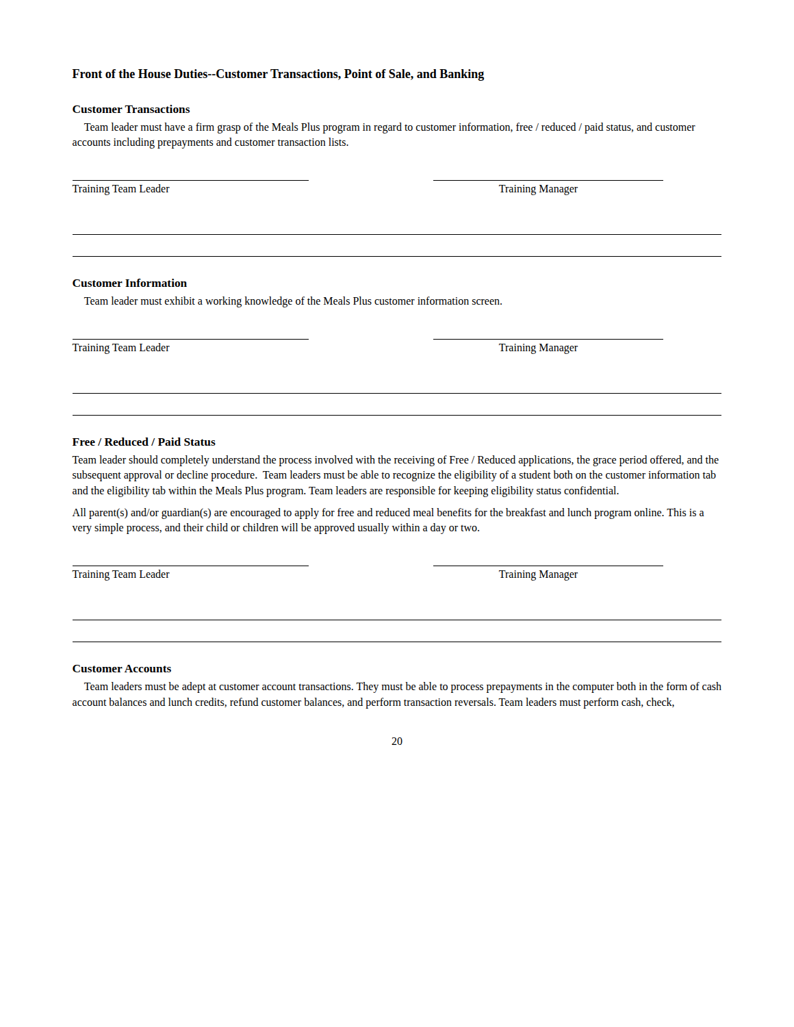Front of the House Duties--Customer Transactions, Point of Sale, and Banking
Customer Transactions
Team leader must have a firm grasp of the Meals Plus program in regard to customer information, free / reduced / paid status, and customer accounts including prepayments and customer transaction lists.
Training Team Leader
Training Manager
Customer Information
Team leader must exhibit a working knowledge of the Meals Plus customer information screen.
Training Team Leader
Training Manager
Free / Reduced / Paid Status
Team leader should completely understand the process involved with the receiving of Free / Reduced applications, the grace period offered, and the subsequent approval or decline procedure. Team leaders must be able to recognize the eligibility of a student both on the customer information tab and the eligibility tab within the Meals Plus program. Team leaders are responsible for keeping eligibility status confidential.
All parent(s) and/or guardian(s) are encouraged to apply for free and reduced meal benefits for the breakfast and lunch program online. This is a very simple process, and their child or children will be approved usually within a day or two.
Training Team Leader
Training Manager
Customer Accounts
Team leaders must be adept at customer account transactions. They must be able to process prepayments in the computer both in the form of cash account balances and lunch credits, refund customer balances, and perform transaction reversals. Team leaders must perform cash, check,
20